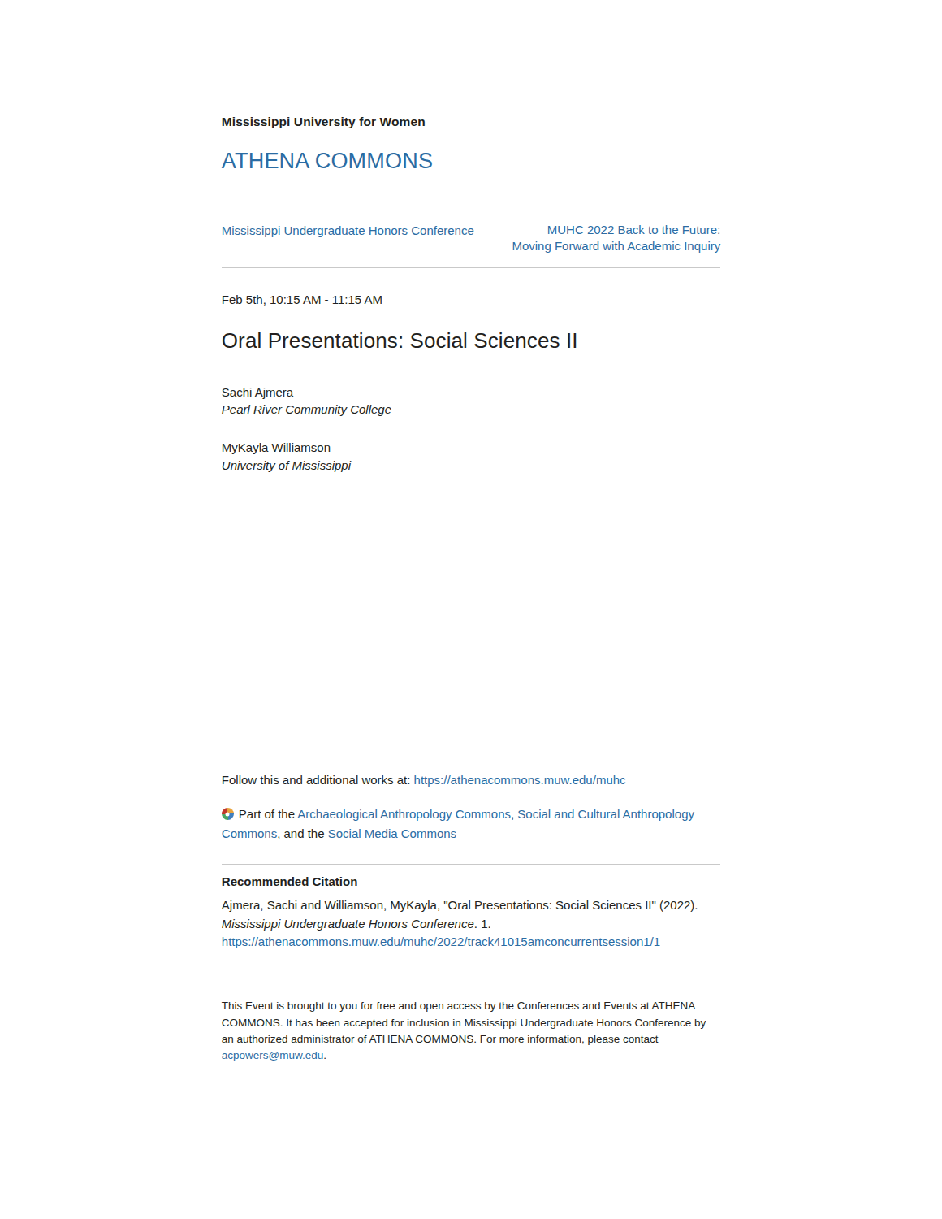Mississippi University for Women
ATHENA COMMONS
Mississippi Undergraduate Honors Conference
MUHC 2022 Back to the Future: Moving Forward with Academic Inquiry
Feb 5th, 10:15 AM - 11:15 AM
Oral Presentations: Social Sciences II
Sachi Ajmera Pearl River Community College
MyKayla Williamson University of Mississippi
Follow this and additional works at: https://athenacommons.muw.edu/muhc
Part of the Archaeological Anthropology Commons, Social and Cultural Anthropology Commons, and the Social Media Commons
Recommended Citation
Ajmera, Sachi and Williamson, MyKayla, "Oral Presentations: Social Sciences II" (2022). Mississippi Undergraduate Honors Conference. 1.
https://athenacommons.muw.edu/muhc/2022/track41015amconcurrentsession1/1
This Event is brought to you for free and open access by the Conferences and Events at ATHENA COMMONS. It has been accepted for inclusion in Mississippi Undergraduate Honors Conference by an authorized administrator of ATHENA COMMONS. For more information, please contact acpowers@muw.edu.